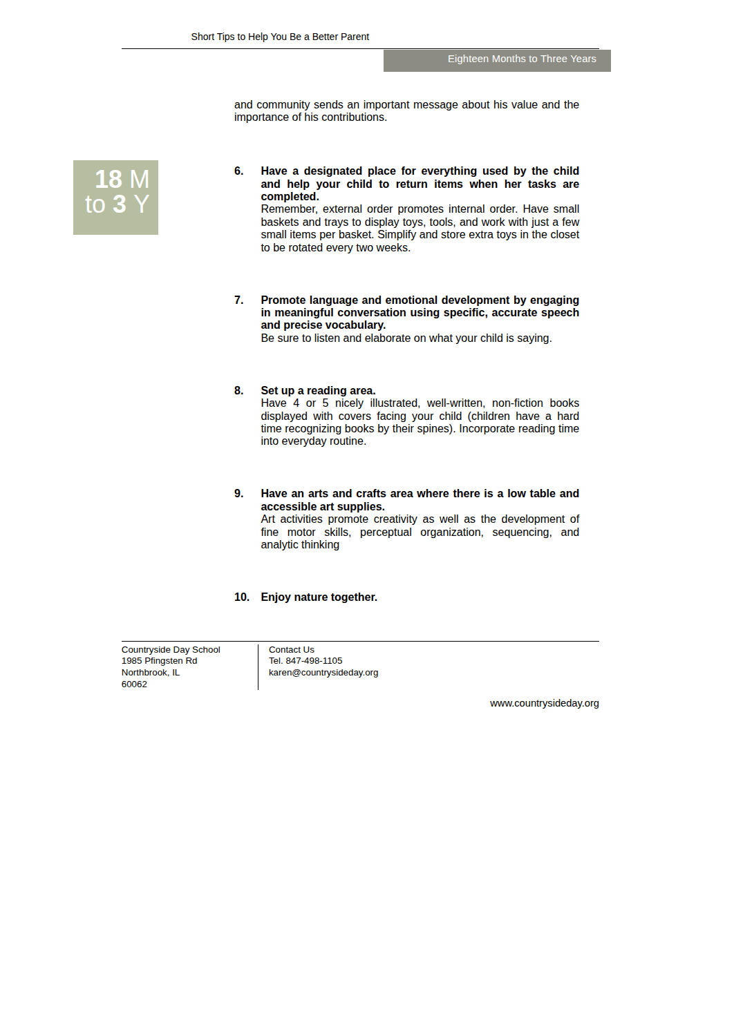Short Tips to Help You Be a Better Parent
Eighteen Months to Three Years
18 M
to 3 Y
and community sends an important message about his value and the importance of his contributions.
6.
Have a designated place for everything used by the child and help your child to return items when her tasks are completed.
Remember, external order promotes internal order. Have small baskets and trays to display toys, tools, and work with just a few small items per basket. Simplify and store extra toys in the closet to be rotated every two weeks.
7.
Promote language and emotional development by engaging in meaningful conversation using specific, accurate speech and precise vocabulary.
Be sure to listen and elaborate on what your child is saying.
8.
Set up a reading area.
Have 4 or 5 nicely illustrated, well-written, non-fiction books displayed with covers facing your child (children have a hard time recognizing books by their spines). Incorporate reading time into everyday routine.
9.
Have an arts and crafts area where there is a low table and accessible art supplies.
Art activities promote creativity as well as the development of fine motor skills, perceptual organization, sequencing, and analytic thinking
10.
Enjoy nature together.
Countryside Day School
1985 Pfingsten Rd
Northbrook, IL
60062
Contact Us
Tel. 847-498-1105
karen@countrysideday.org
www.countrysideday.org